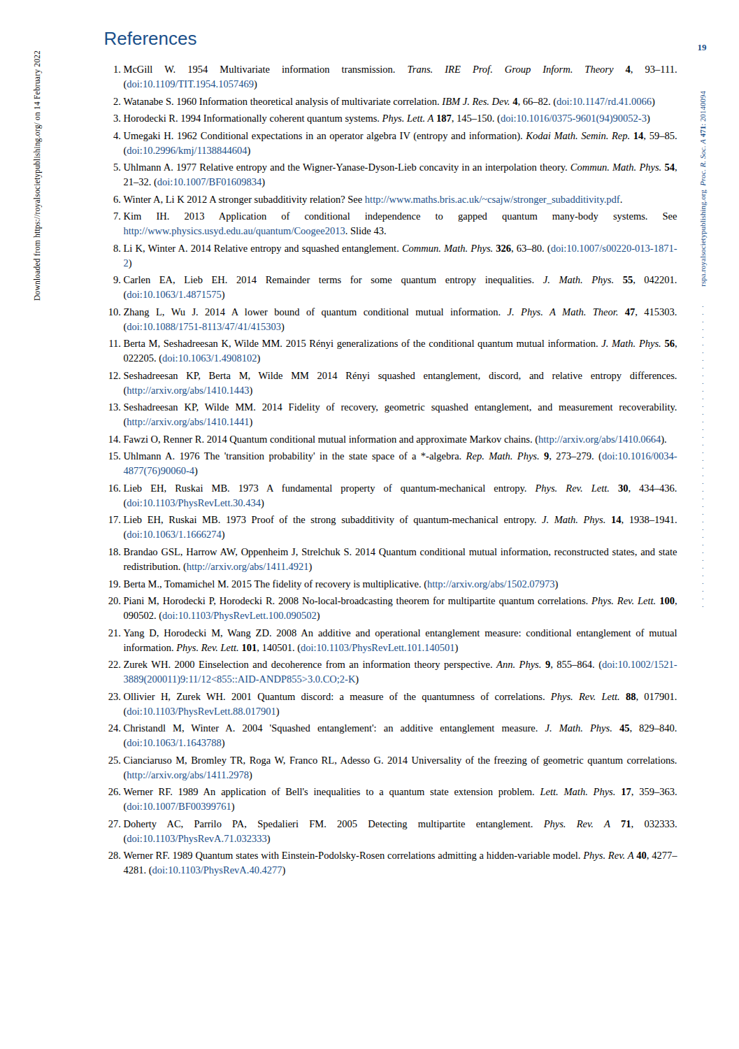19
Downloaded from https://royalsocietypublishing.org/ on 14 February 2022
rspa.royalsocietypublishing.org Proc. R. Soc. A 471: 20140094
.
.
.
.
.
.
.
.
.
.
.
.
.
.
.
.
.
.
.
.
.
.
.
.
.
.
.
.
.
.
.
.
.
.
.
.
.
.
.
.
References
McGill W. 1954 Multivariate information transmission. Trans. IRE Prof. Group Inform. Theory 4, 93–111. (doi:10.1109/TIT.1954.1057469)
Watanabe S. 1960 Information theoretical analysis of multivariate correlation. IBM J. Res. Dev. 4, 66–82. (doi:10.1147/rd.41.0066)
Horodecki R. 1994 Informationally coherent quantum systems. Phys. Lett. A 187, 145–150. (doi:10.1016/0375-9601(94)90052-3)
Umegaki H. 1962 Conditional expectations in an operator algebra IV (entropy and information). Kodai Math. Semin. Rep. 14, 59–85. (doi:10.2996/kmj/1138844604)
Uhlmann A. 1977 Relative entropy and the Wigner-Yanase-Dyson-Lieb concavity in an interpolation theory. Commun. Math. Phys. 54, 21–32. (doi:10.1007/BF01609834)
Winter A, Li K 2012 A stronger subadditivity relation? See http://www.maths.bris.ac.uk/~csajw/stronger_subadditivity.pdf.
Kim IH. 2013 Application of conditional independence to gapped quantum many-body systems. See http://www.physics.usyd.edu.au/quantum/Coogee2013. Slide 43.
Li K, Winter A. 2014 Relative entropy and squashed entanglement. Commun. Math. Phys. 326, 63–80. (doi:10.1007/s00220-013-1871-2)
Carlen EA, Lieb EH. 2014 Remainder terms for some quantum entropy inequalities. J. Math. Phys. 55, 042201. (doi:10.1063/1.4871575)
Zhang L, Wu J. 2014 A lower bound of quantum conditional mutual information. J. Phys. A Math. Theor. 47, 415303. (doi:10.1088/1751-8113/47/41/415303)
Berta M, Seshadreesan K, Wilde MM. 2015 Rényi generalizations of the conditional quantum mutual information. J. Math. Phys. 56, 022205. (doi:10.1063/1.4908102)
Seshadreesan KP, Berta M, Wilde MM 2014 Rényi squashed entanglement, discord, and relative entropy differences. (http://arxiv.org/abs/1410.1443)
Seshadreesan KP, Wilde MM. 2014 Fidelity of recovery, geometric squashed entanglement, and measurement recoverability. (http://arxiv.org/abs/1410.1441)
Fawzi O, Renner R. 2014 Quantum conditional mutual information and approximate Markov chains. (http://arxiv.org/abs/1410.0664).
Uhlmann A. 1976 The 'transition probability' in the state space of a *-algebra. Rep. Math. Phys. 9, 273–279. (doi:10.1016/0034-4877(76)90060-4)
Lieb EH, Ruskai MB. 1973 A fundamental property of quantum-mechanical entropy. Phys. Rev. Lett. 30, 434–436. (doi:10.1103/PhysRevLett.30.434)
Lieb EH, Ruskai MB. 1973 Proof of the strong subadditivity of quantum-mechanical entropy. J. Math. Phys. 14, 1938–1941. (doi:10.1063/1.1666274)
Brandao GSL, Harrow AW, Oppenheim J, Strelchuk S. 2014 Quantum conditional mutual information, reconstructed states, and state redistribution. (http://arxiv.org/abs/1411.4921)
Berta M., Tomamichel M. 2015 The fidelity of recovery is multiplicative. (http://arxiv.org/abs/1502.07973)
Piani M, Horodecki P, Horodecki R. 2008 No-local-broadcasting theorem for multipartite quantum correlations. Phys. Rev. Lett. 100, 090502. (doi:10.1103/PhysRevLett.100.090502)
Yang D, Horodecki M, Wang ZD. 2008 An additive and operational entanglement measure: conditional entanglement of mutual information. Phys. Rev. Lett. 101, 140501. (doi:10.1103/PhysRevLett.101.140501)
Zurek WH. 2000 Einselection and decoherence from an information theory perspective. Ann. Phys. 9, 855–864. (doi:10.1002/1521-3889(200011)9:11/12<855::AID-ANDP855>3.0.CO;2-K)
Ollivier H, Zurek WH. 2001 Quantum discord: a measure of the quantumness of correlations. Phys. Rev. Lett. 88, 017901. (doi:10.1103/PhysRevLett.88.017901)
Christandl M, Winter A. 2004 'Squashed entanglement': an additive entanglement measure. J. Math. Phys. 45, 829–840. (doi:10.1063/1.1643788)
Cianciaruso M, Bromley TR, Roga W, Franco RL, Adesso G. 2014 Universality of the freezing of geometric quantum correlations. (http://arxiv.org/abs/1411.2978)
Werner RF. 1989 An application of Bell's inequalities to a quantum state extension problem. Lett. Math. Phys. 17, 359–363. (doi:10.1007/BF00399761)
Doherty AC, Parrilo PA, Spedalieri FM. 2005 Detecting multipartite entanglement. Phys. Rev. A 71, 032333. (doi:10.1103/PhysRevA.71.032333)
Werner RF. 1989 Quantum states with Einstein-Podolsky-Rosen correlations admitting a hidden-variable model. Phys. Rev. A 40, 4277–4281. (doi:10.1103/PhysRevA.40.4277)